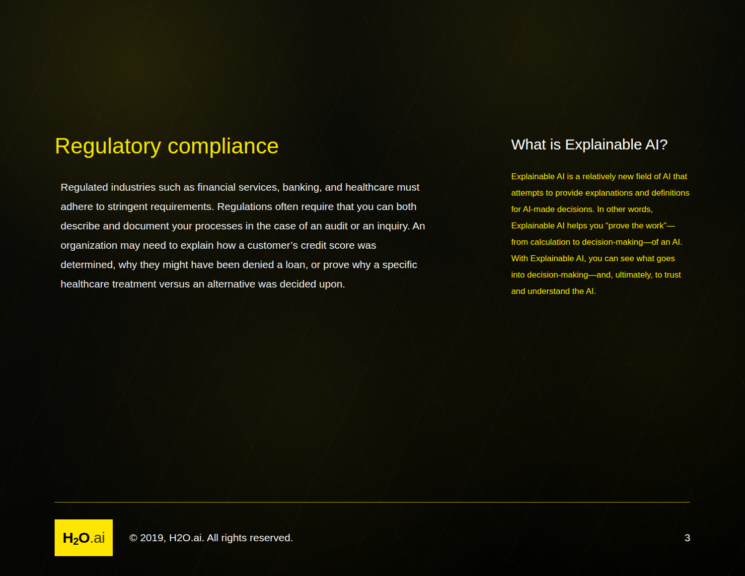Regulatory compliance
Regulated industries such as financial services, banking, and healthcare must adhere to stringent requirements. Regulations often require that you can both describe and document your processes in the case of an audit or an inquiry. An organization may need to explain how a customer’s credit score was determined, why they might have been denied a loan, or prove why a specific healthcare treatment versus an alternative was decided upon.
What is Explainable AI?
Explainable AI is a relatively new field of AI that attempts to provide explanations and definitions for AI-made decisions. In other words, Explainable AI helps you “prove the work”—from calculation to decision-making—of an AI. With Explainable AI, you can see what goes into decision-making—and, ultimately, to trust and understand the AI.
H2O.ai © 2019, H2O.ai. All rights reserved. 3